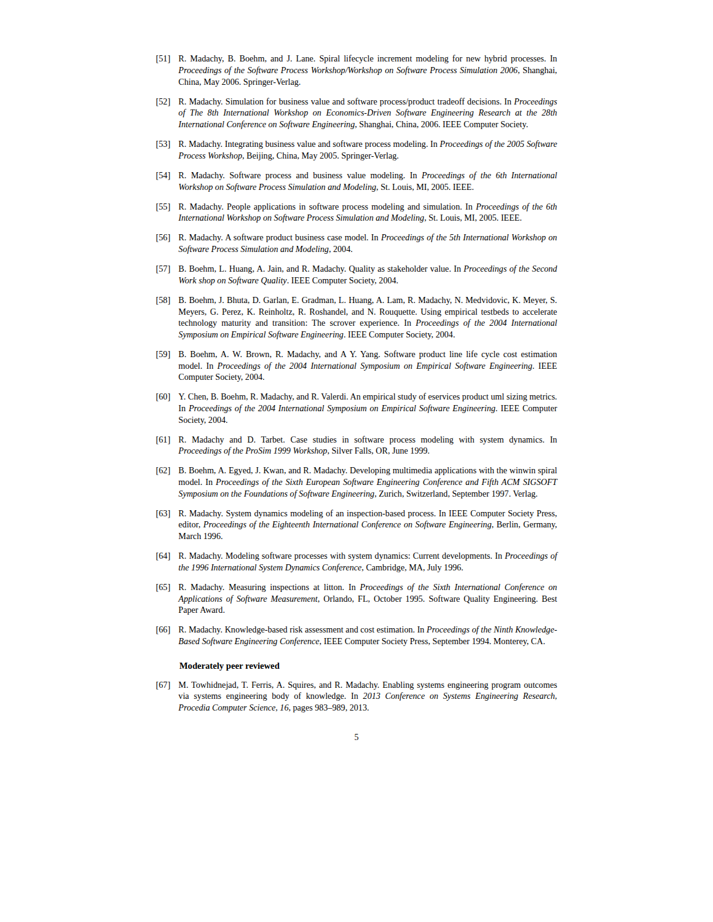[51] R. Madachy, B. Boehm, and J. Lane. Spiral lifecycle increment modeling for new hybrid processes. In Proceedings of the Software Process Workshop/Workshop on Software Process Simulation 2006, Shanghai, China, May 2006. Springer-Verlag.
[52] R. Madachy. Simulation for business value and software process/product tradeoff decisions. In Proceedings of The 8th International Workshop on Economics-Driven Software Engineering Research at the 28th International Conference on Software Engineering, Shanghai, China, 2006. IEEE Computer Society.
[53] R. Madachy. Integrating business value and software process modeling. In Proceedings of the 2005 Software Process Workshop, Beijing, China, May 2005. Springer-Verlag.
[54] R. Madachy. Software process and business value modeling. In Proceedings of the 6th International Workshop on Software Process Simulation and Modeling, St. Louis, MI, 2005. IEEE.
[55] R. Madachy. People applications in software process modeling and simulation. In Proceedings of the 6th International Workshop on Software Process Simulation and Modeling, St. Louis, MI, 2005. IEEE.
[56] R. Madachy. A software product business case model. In Proceedings of the 5th International Workshop on Software Process Simulation and Modeling, 2004.
[57] B. Boehm, L. Huang, A. Jain, and R. Madachy. Quality as stakeholder value. In Proceedings of the Second Work shop on Software Quality. IEEE Computer Society, 2004.
[58] B. Boehm, J. Bhuta, D. Garlan, E. Gradman, L. Huang, A. Lam, R. Madachy, N. Medvidovic, K. Meyer, S. Meyers, G. Perez, K. Reinholtz, R. Roshandel, and N. Rouquette. Using empirical testbeds to accelerate technology maturity and transition: The scrover experience. In Proceedings of the 2004 International Symposium on Empirical Software Engineering. IEEE Computer Society, 2004.
[59] B. Boehm, A. W. Brown, R. Madachy, and A Y. Yang. Software product line life cycle cost estimation model. In Proceedings of the 2004 International Symposium on Empirical Software Engineering. IEEE Computer Society, 2004.
[60] Y. Chen, B. Boehm, R. Madachy, and R. Valerdi. An empirical study of eservices product uml sizing metrics. In Proceedings of the 2004 International Symposium on Empirical Software Engineering. IEEE Computer Society, 2004.
[61] R. Madachy and D. Tarbet. Case studies in software process modeling with system dynamics. In Proceedings of the ProSim 1999 Workshop, Silver Falls, OR, June 1999.
[62] B. Boehm, A. Egyed, J. Kwan, and R. Madachy. Developing multimedia applications with the winwin spiral model. In Proceedings of the Sixth European Software Engineering Conference and Fifth ACM SIGSOFT Symposium on the Foundations of Software Engineering, Zurich, Switzerland, September 1997. Verlag.
[63] R. Madachy. System dynamics modeling of an inspection-based process. In IEEE Computer Society Press, editor, Proceedings of the Eighteenth International Conference on Software Engineering, Berlin, Germany, March 1996.
[64] R. Madachy. Modeling software processes with system dynamics: Current developments. In Proceedings of the 1996 International System Dynamics Conference, Cambridge, MA, July 1996.
[65] R. Madachy. Measuring inspections at litton. In Proceedings of the Sixth International Conference on Applications of Software Measurement, Orlando, FL, October 1995. Software Quality Engineering. Best Paper Award.
[66] R. Madachy. Knowledge-based risk assessment and cost estimation. In Proceedings of the Ninth Knowledge-Based Software Engineering Conference, IEEE Computer Society Press, September 1994. Monterey, CA.
Moderately peer reviewed
[67] M. Towhidnejad, T. Ferris, A. Squires, and R. Madachy. Enabling systems engineering program outcomes via systems engineering body of knowledge. In 2013 Conference on Systems Engineering Research, Procedia Computer Science, 16, pages 983–989, 2013.
5